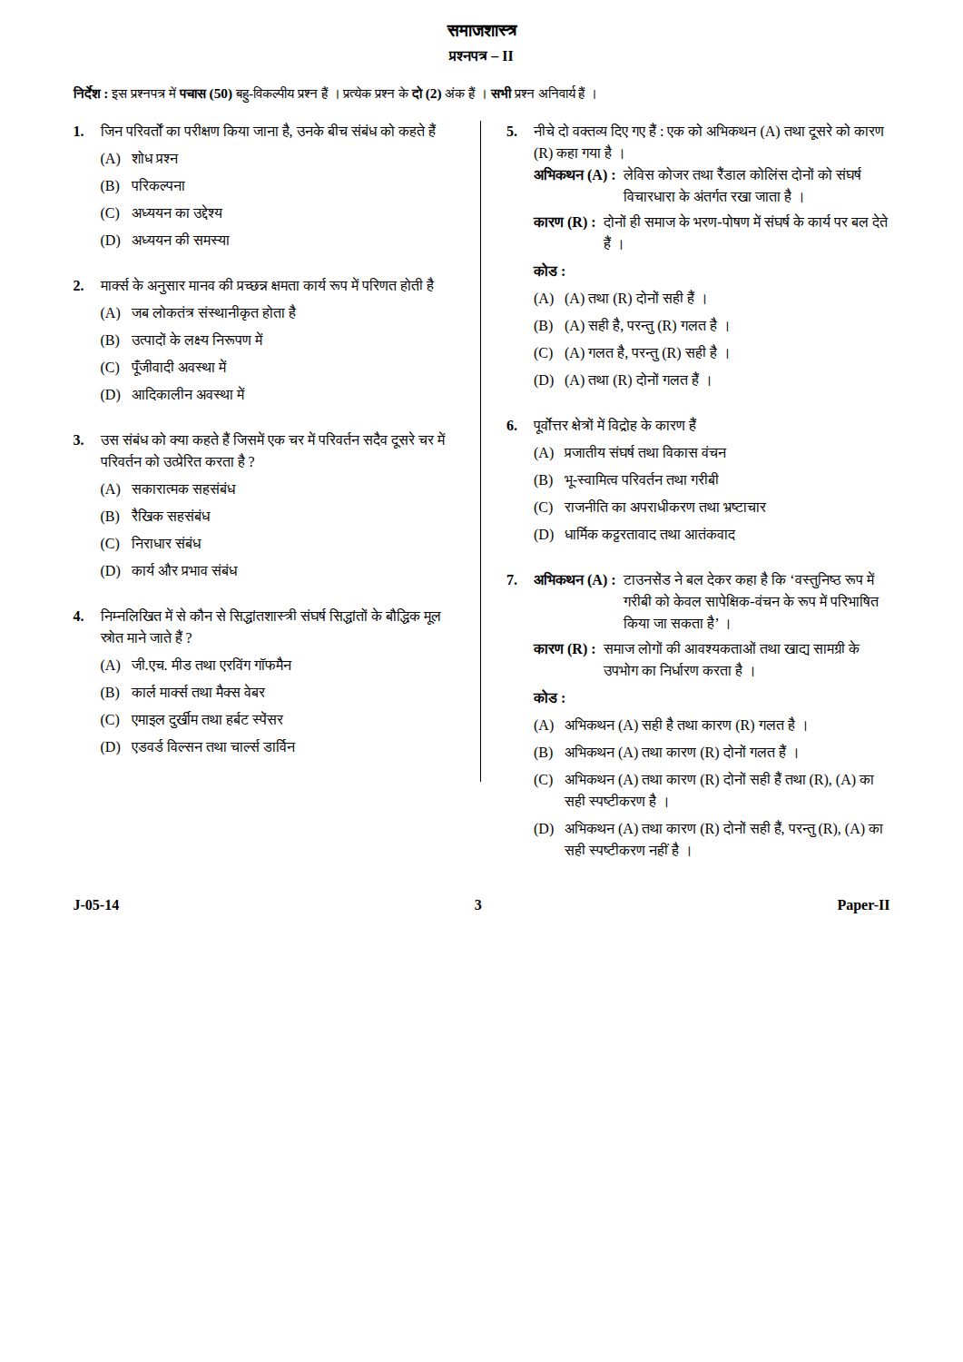समाजशास्त्र
प्रश्नपत्र – II
निर्देश : इस प्रश्नपत्र में पचास (50) बहु-विकल्पीय प्रश्न हैं । प्रत्येक प्रश्न के दो (2) अंक हैं । सभी प्रश्न अनिवार्य हैं ।
1.
जिन परिवर्तों का परीक्षण किया जाना है, उनके बीच संबंध को कहते हैं
(A)
शोध प्रश्न
(B)
परिकल्पना
(C)
अध्ययन का उद्देश्य
(D)
अध्ययन की समस्या
2.
मार्क्स के अनुसार मानव की प्रच्छन्न क्षमता कार्य रूप में परिणत होती है
(A)
जब लोकतंत्र संस्थानीकृत होता है
(B)
उत्पादों के लक्ष्य निरूपण में
(C)
पूँजीवादी अवस्था में
(D)
आदिकालीन अवस्था में
3.
उस संबंध को क्या कहते हैं जिसमें एक चर में परिवर्तन सदैव दूसरे चर में परिवर्तन को उत्प्रेरित करता है ?
(A)
सकारात्मक सहसंबंध
(B)
रैखिक सहसंबंध
(C)
निराधार संबंध
(D)
कार्य और प्रभाव संबंध
4.
निम्नलिखित में से कौन से सिद्धांतशास्त्री संघर्ष सिद्धांतों के बौद्धिक मूल स्रोत माने जाते हैं ?
(A)
जी.एच. मीड तथा एरविंग गॉफमैन
(B)
कार्ल मार्क्स तथा मैक्स वेबर
(C)
एमाइल दुर्खीम तथा हर्बट स्पेंसर
(D)
एडवर्ड विल्सन तथा चार्ल्स डार्विन
5.
नीचे दो वक्तव्य दिए गए हैं : एक को अभिकथन (A) तथा दूसरे को कारण (R) कहा गया है ।
अभिकथन (A)
:
लेविस कोजर तथा रैंडाल कोलिंस दोनों को संघर्ष विचारधारा के अंतर्गत रखा जाता है ।
कारण (R)
:
दोनों ही समाज के भरण-पोषण में संघर्ष के कार्य पर बल देते हैं ।
कोड :
(A)
(A) तथा (R) दोनों सही हैं ।
(B)
(A) सही है, परन्तु (R) गलत है ।
(C)
(A) गलत है, परन्तु (R) सही है ।
(D)
(A) तथा (R) दोनों गलत हैं ।
6.
पूर्वोत्तर क्षेत्रों में विद्रोह के कारण हैं
(A)
प्रजातीय संघर्ष तथा विकास वंचन
(B)
भू-स्वामित्व परिवर्तन तथा गरीबी
(C)
राजनीति का अपराधीकरण तथा भ्रष्टाचार
(D)
धार्मिक कट्टरतावाद तथा आतंकवाद
7.
अभिकथन (A)
:
टाउनसेंड ने बल देकर कहा है कि ‘वस्तुनिष्ठ रूप में गरीबी को केवल सापेक्षिक-वंचन के रूप में परिभाषित किया जा सकता है’ ।
कारण (R)
:
समाज लोगों की आवश्यकताओं तथा खाद्य सामग्री के उपभोग का निर्धारण करता है ।
कोड :
(A)
अभिकथन (A) सही है तथा कारण (R) गलत है ।
(B)
अभिकथन (A) तथा कारण (R) दोनों गलत हैं ।
(C)
अभिकथन (A) तथा कारण (R) दोनों सही हैं तथा (R), (A) का सही स्पष्टीकरण है ।
(D)
अभिकथन (A) तथा कारण (R) दोनों सही हैं, परन्तु (R), (A) का सही स्पष्टीकरण नहीं है ।
J-05-14
3
Paper-II